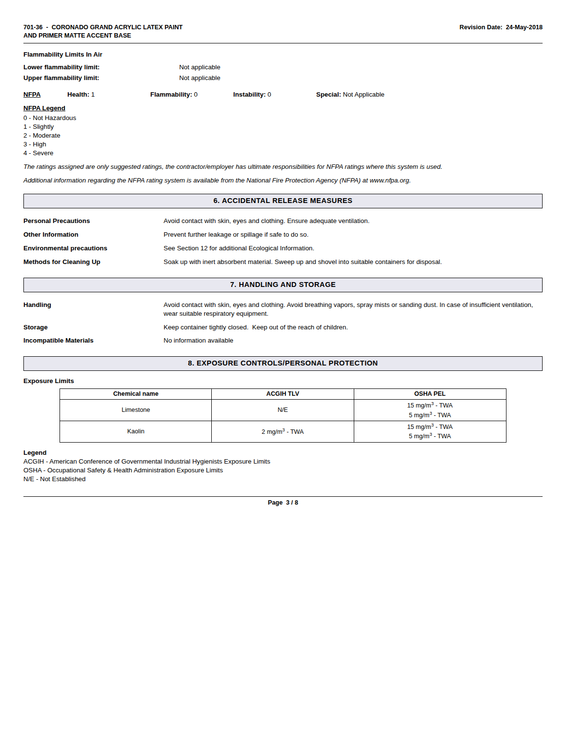701-36 - CORONADO GRAND ACRYLIC LATEX PAINT
AND PRIMER MATTE ACCENT BASE
Revision Date: 24-May-2018
Flammability Limits In Air
| Lower flammability limit: | Not applicable |
| Upper flammability limit: | Not applicable |
NFPA
Health: 1
Flammability: 0
Instability: 0
Special: Not Applicable
NFPA Legend
0 - Not Hazardous
1 - Slightly
2 - Moderate
3 - High
4 - Severe
The ratings assigned are only suggested ratings, the contractor/employer has ultimate responsibilities for NFPA ratings where this system is used.
Additional information regarding the NFPA rating system is available from the National Fire Protection Agency (NFPA) at www.nfpa.org.
6. ACCIDENTAL RELEASE MEASURES
| Personal Precautions | Avoid contact with skin, eyes and clothing. Ensure adequate ventilation. |
| Other Information | Prevent further leakage or spillage if safe to do so. |
| Environmental precautions | See Section 12 for additional Ecological Information. |
| Methods for Cleaning Up | Soak up with inert absorbent material. Sweep up and shovel into suitable containers for disposal. |
7. HANDLING AND STORAGE
| Handling | Avoid contact with skin, eyes and clothing. Avoid breathing vapors, spray mists or sanding dust. In case of insufficient ventilation, wear suitable respiratory equipment. |
| Storage | Keep container tightly closed. Keep out of the reach of children. |
| Incompatible Materials | No information available |
8. EXPOSURE CONTROLS/PERSONAL PROTECTION
Exposure Limits
| Chemical name | ACGIH TLV | OSHA PEL |
| --- | --- | --- |
| Limestone | N/E | 15 mg/m 3 - TWA 5 mg/m 3 - TWA |
| Kaolin | 2 mg/m 3 - TWA | 15 mg/m 3 - TWA 5 mg/m 3 - TWA |
Legend
ACGIH - American Conference of Governmental Industrial Hygienists Exposure Limits
OSHA - Occupational Safety & Health Administration Exposure Limits
N/E - Not Established
Page 3 / 8